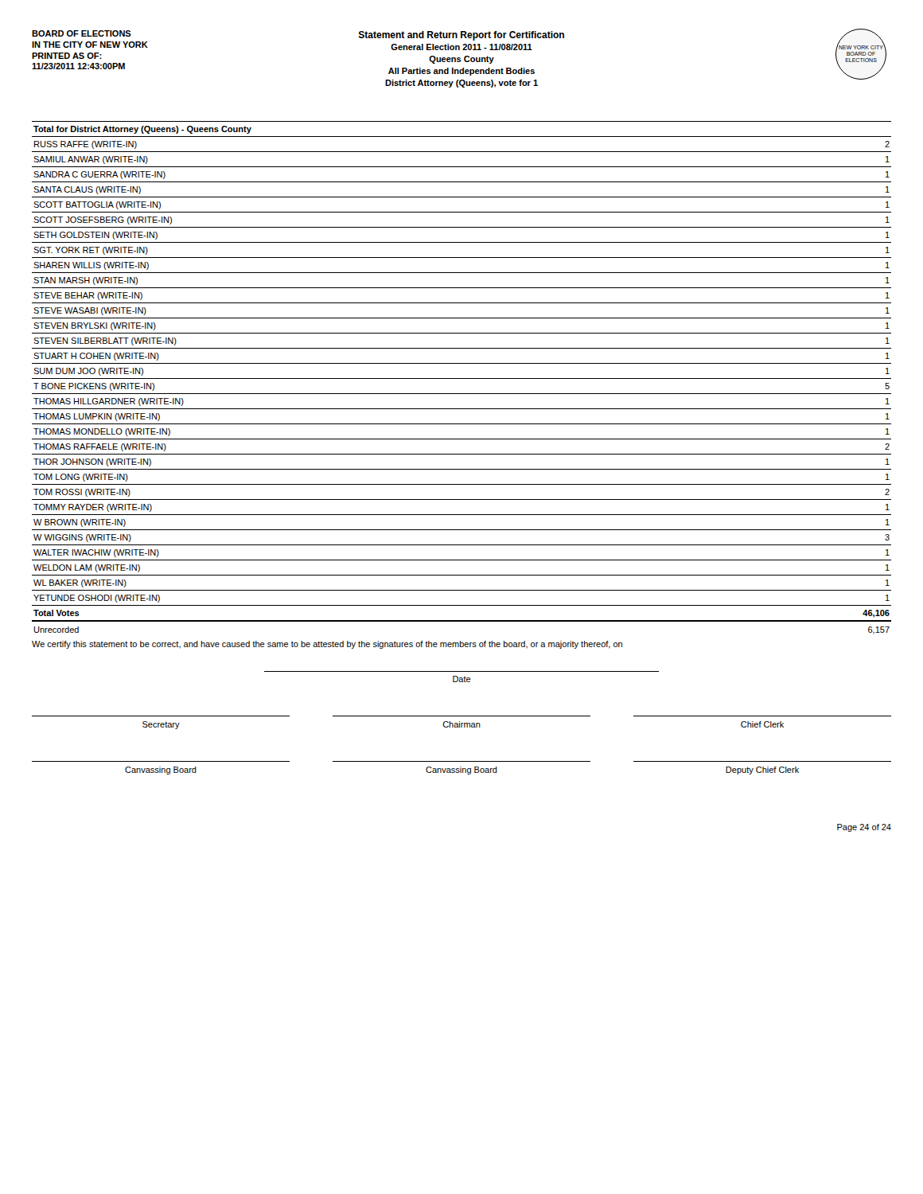BOARD OF ELECTIONS
IN THE CITY OF NEW YORK
PRINTED AS OF:
11/23/2011 12:43:00PM
Statement and Return Report for Certification
General Election 2011 - 11/08/2011
Queens County
All Parties and Independent Bodies
District Attorney (Queens), vote for 1
NEW YORK CITY
BOARD OF
ELECTIONS
Total for District Attorney (Queens) - Queens County
| RUSS RAFFE (WRITE-IN) | 2 |
| SAMIUL ANWAR (WRITE-IN) | 1 |
| SANDRA C GUERRA (WRITE-IN) | 1 |
| SANTA CLAUS (WRITE-IN) | 1 |
| SCOTT BATTOGLIA (WRITE-IN) | 1 |
| SCOTT JOSEFSBERG (WRITE-IN) | 1 |
| SETH GOLDSTEIN (WRITE-IN) | 1 |
| SGT. YORK RET (WRITE-IN) | 1 |
| SHAREN WILLIS (WRITE-IN) | 1 |
| STAN MARSH (WRITE-IN) | 1 |
| STEVE BEHAR (WRITE-IN) | 1 |
| STEVE WASABI (WRITE-IN) | 1 |
| STEVEN BRYLSKI (WRITE-IN) | 1 |
| STEVEN SILBERBLATT (WRITE-IN) | 1 |
| STUART H COHEN (WRITE-IN) | 1 |
| SUM DUM JOO (WRITE-IN) | 1 |
| T BONE PICKENS (WRITE-IN) | 5 |
| THOMAS HILLGARDNER (WRITE-IN) | 1 |
| THOMAS LUMPKIN (WRITE-IN) | 1 |
| THOMAS MONDELLO (WRITE-IN) | 1 |
| THOMAS RAFFAELE (WRITE-IN) | 2 |
| THOR JOHNSON (WRITE-IN) | 1 |
| TOM LONG (WRITE-IN) | 1 |
| TOM ROSSI (WRITE-IN) | 2 |
| TOMMY RAYDER (WRITE-IN) | 1 |
| W BROWN (WRITE-IN) | 1 |
| W WIGGINS (WRITE-IN) | 3 |
| WALTER IWACHIW (WRITE-IN) | 1 |
| WELDON LAM (WRITE-IN) | 1 |
| WL BAKER (WRITE-IN) | 1 |
| YETUNDE OSHODI (WRITE-IN) | 1 |
| Total Votes | 46,106 |
| Unrecorded | 6,157 |
We certify this statement to be correct, and have caused the same to be attested by the signatures of the members of the board, or a majority thereof, on
Date
Secretary
Chairman
Chief Clerk
Canvassing Board
Canvassing Board
Deputy Chief Clerk
Page 24 of 24